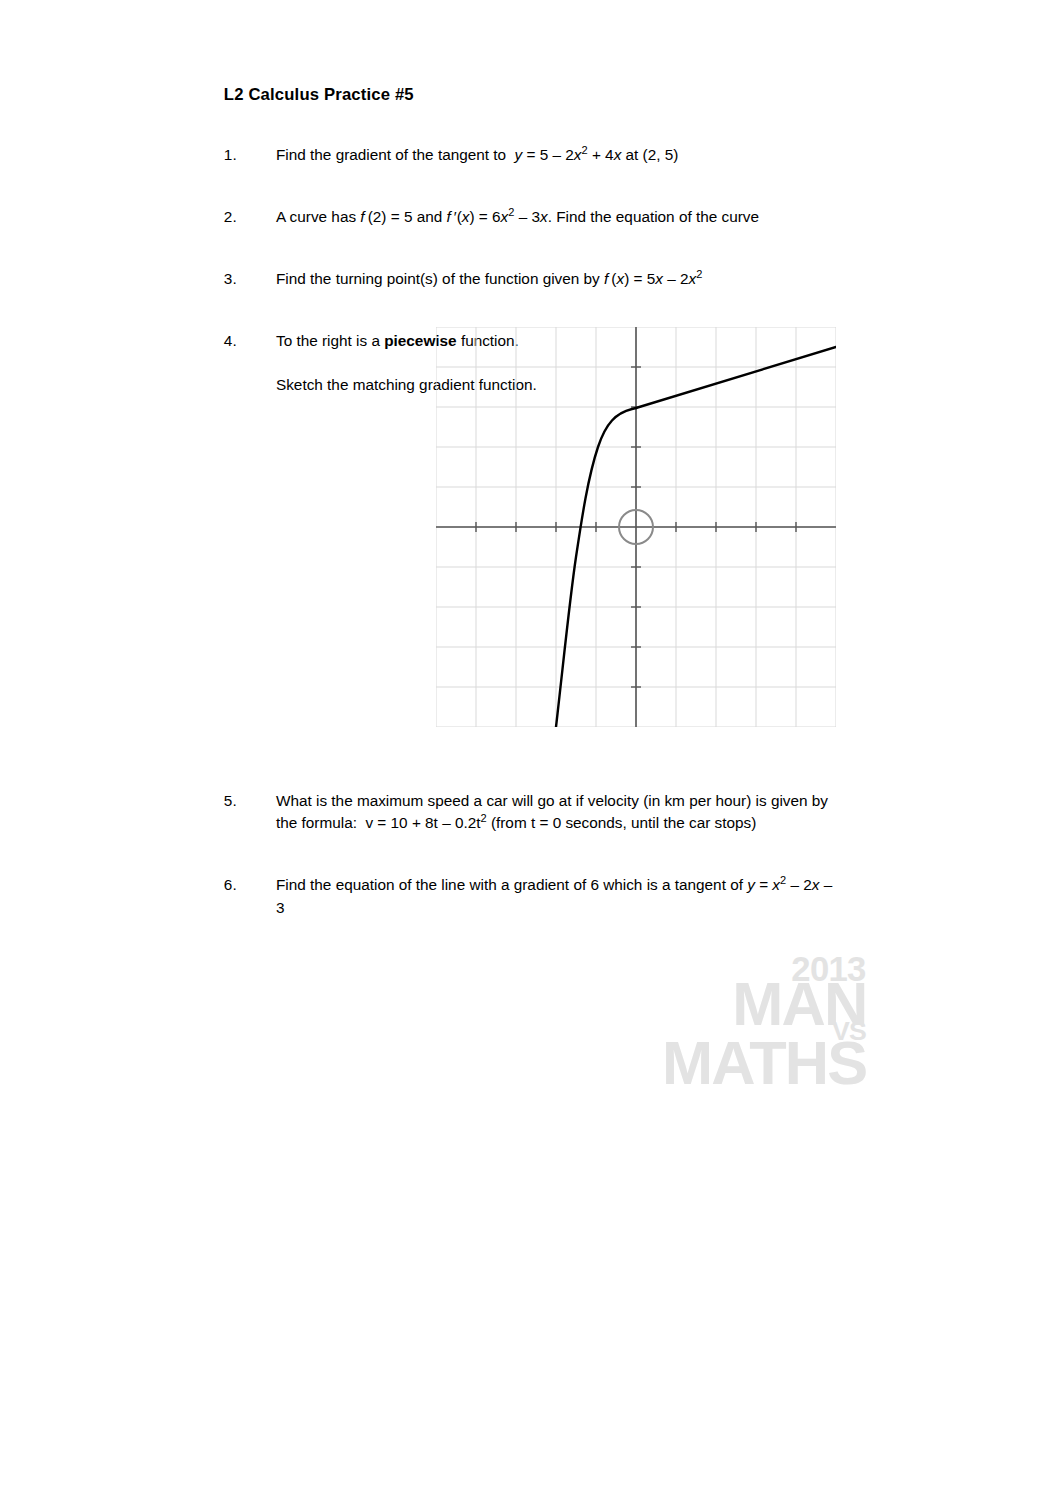L2 Calculus Practice #5
1. Find the gradient of the tangent to y = 5 – 2x2 + 4x at (2, 5)
2. A curve has f (2) = 5 and f ′(x) = 6x2 – 3x. Find the equation of the curve
3. Find the turning point(s) of the function given by f (x) = 5x – 2x2
4.
To the right is a piecewise function.
Sketch the matching gradient function.
5. What is the maximum speed a car will go at if velocity (in km per hour) is given by the formula: v = 10 + 8t – 0.2t2 (from t = 0 seconds, until the car stops)
6. Find the equation of the line with a gradient of 6 which is a tangent of y = x2 – 2x – 3
2013 MAN VS MATHS